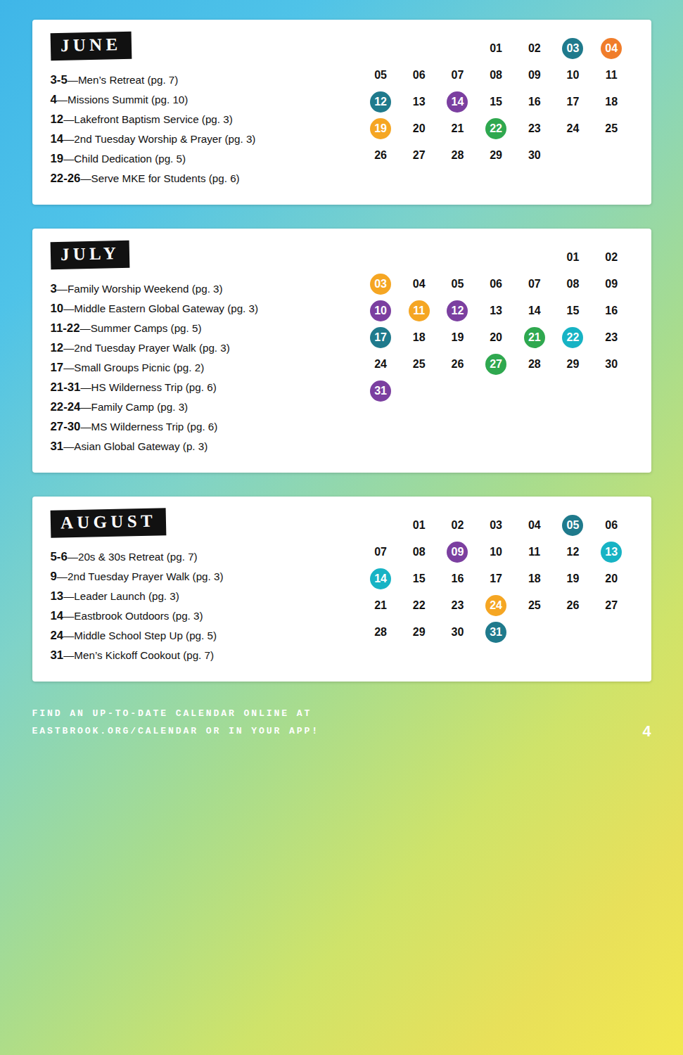JUNE
3-5—Men’s Retreat (pg. 7)
4—Missions Summit (pg. 10)
12—Lakefront Baptism Service (pg. 3)
14—2nd Tuesday Worship & Prayer (pg. 3)
19—Child Dedication (pg. 5)
22-26—Serve MKE for Students (pg. 6)
| | | | 01 | 02 | 03 | 04 |
| 05 | 06 | 07 | 08 | 09 | 10 | 11 |
| 12 | 13 | 14 | 15 | 16 | 17 | 18 |
| 19 | 20 | 21 | 22 | 23 | 24 | 25 |
| 26 | 27 | 28 | 29 | 30 | | |
JULY
3—Family Worship Weekend (pg. 3)
10—Middle Eastern Global Gateway (pg. 3)
11-22—Summer Camps (pg. 5)
12—2nd Tuesday Prayer Walk (pg. 3)
17—Small Groups Picnic (pg. 2)
21-31—HS Wilderness Trip (pg. 6)
22-24—Family Camp (pg. 3)
27-30—MS Wilderness Trip (pg. 6)
31—Asian Global Gateway (p. 3)
| | | | | | 01 | 02 |
| 03 | 04 | 05 | 06 | 07 | 08 | 09 |
| 10 | 11 | 12 | 13 | 14 | 15 | 16 |
| 17 | 18 | 19 | 20 | 21 | 22 | 23 |
| 24 | 25 | 26 | 27 | 28 | 29 | 30 |
| 31 | | | | | | |
AUGUST
5-6—20s & 30s Retreat (pg. 7)
9—2nd Tuesday Prayer Walk (pg. 3)
13—Leader Launch (pg. 3)
14—Eastbrook Outdoors (pg. 3)
24—Middle School Step Up (pg. 5)
31—Men’s Kickoff Cookout (pg. 7)
| | 01 | 02 | 03 | 04 | 05 | 06 |
| 07 | 08 | 09 | 10 | 11 | 12 | 13 |
| 14 | 15 | 16 | 17 | 18 | 19 | 20 |
| 21 | 22 | 23 | 24 | 25 | 26 | 27 |
| 28 | 29 | 30 | 31 | | | |
Find an up-to-date calendar online at
eastbrook.org/calendar or in your app!
4